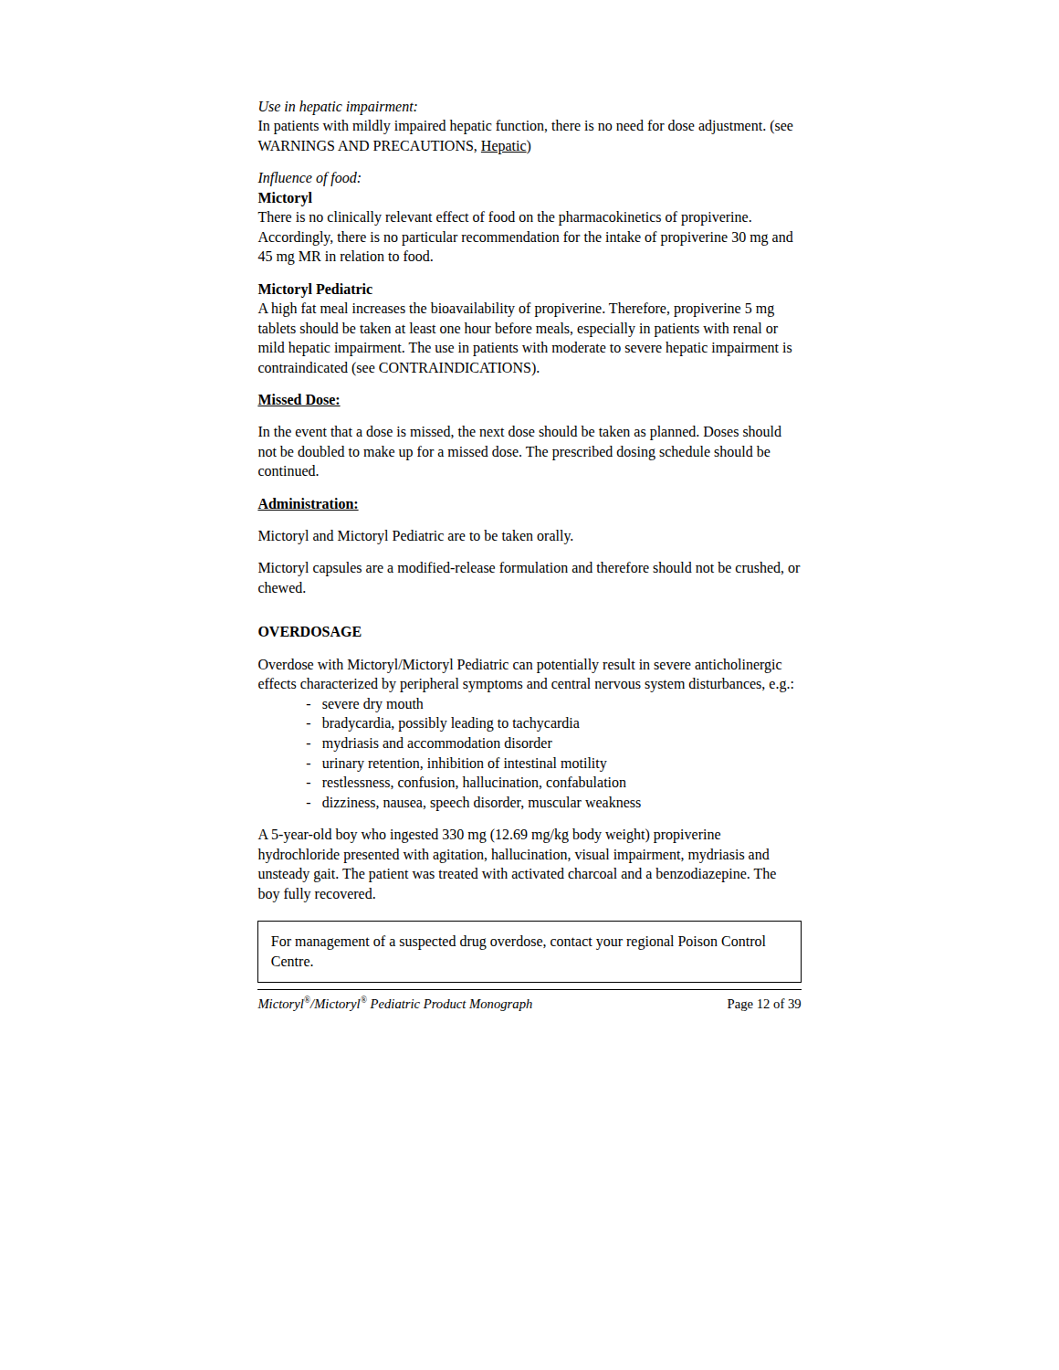Use in hepatic impairment:
In patients with mildly impaired hepatic function, there is no need for dose adjustment. (see WARNINGS AND PRECAUTIONS, Hepatic)
Influence of food:
Mictoryl
There is no clinically relevant effect of food on the pharmacokinetics of propiverine. Accordingly, there is no particular recommendation for the intake of propiverine 30 mg and 45 mg MR in relation to food.
Mictoryl Pediatric
A high fat meal increases the bioavailability of propiverine. Therefore, propiverine 5 mg tablets should be taken at least one hour before meals, especially in patients with renal or mild hepatic impairment. The use in patients with moderate to severe hepatic impairment is contraindicated (see CONTRAINDICATIONS).
Missed Dose:
In the event that a dose is missed, the next dose should be taken as planned. Doses should not be doubled to make up for a missed dose. The prescribed dosing schedule should be continued.
Administration:
Mictoryl and Mictoryl Pediatric are to be taken orally.
Mictoryl capsules are a modified-release formulation and therefore should not be crushed, or chewed.
OVERDOSAGE
Overdose with Mictoryl/Mictoryl Pediatric can potentially result in severe anticholinergic effects characterized by peripheral symptoms and central nervous system disturbances, e.g.:
severe dry mouth
bradycardia, possibly leading to tachycardia
mydriasis and accommodation disorder
urinary retention, inhibition of intestinal motility
restlessness, confusion, hallucination, confabulation
dizziness, nausea, speech disorder, muscular weakness
A 5-year-old boy who ingested 330 mg (12.69 mg/kg body weight) propiverine hydrochloride presented with agitation, hallucination, visual impairment, mydriasis and unsteady gait. The patient was treated with activated charcoal and a benzodiazepine. The boy fully recovered.
For management of a suspected drug overdose, contact your regional Poison Control Centre.
Mictoryl®/Mictoryl® Pediatric Product Monograph
Page 12 of 39